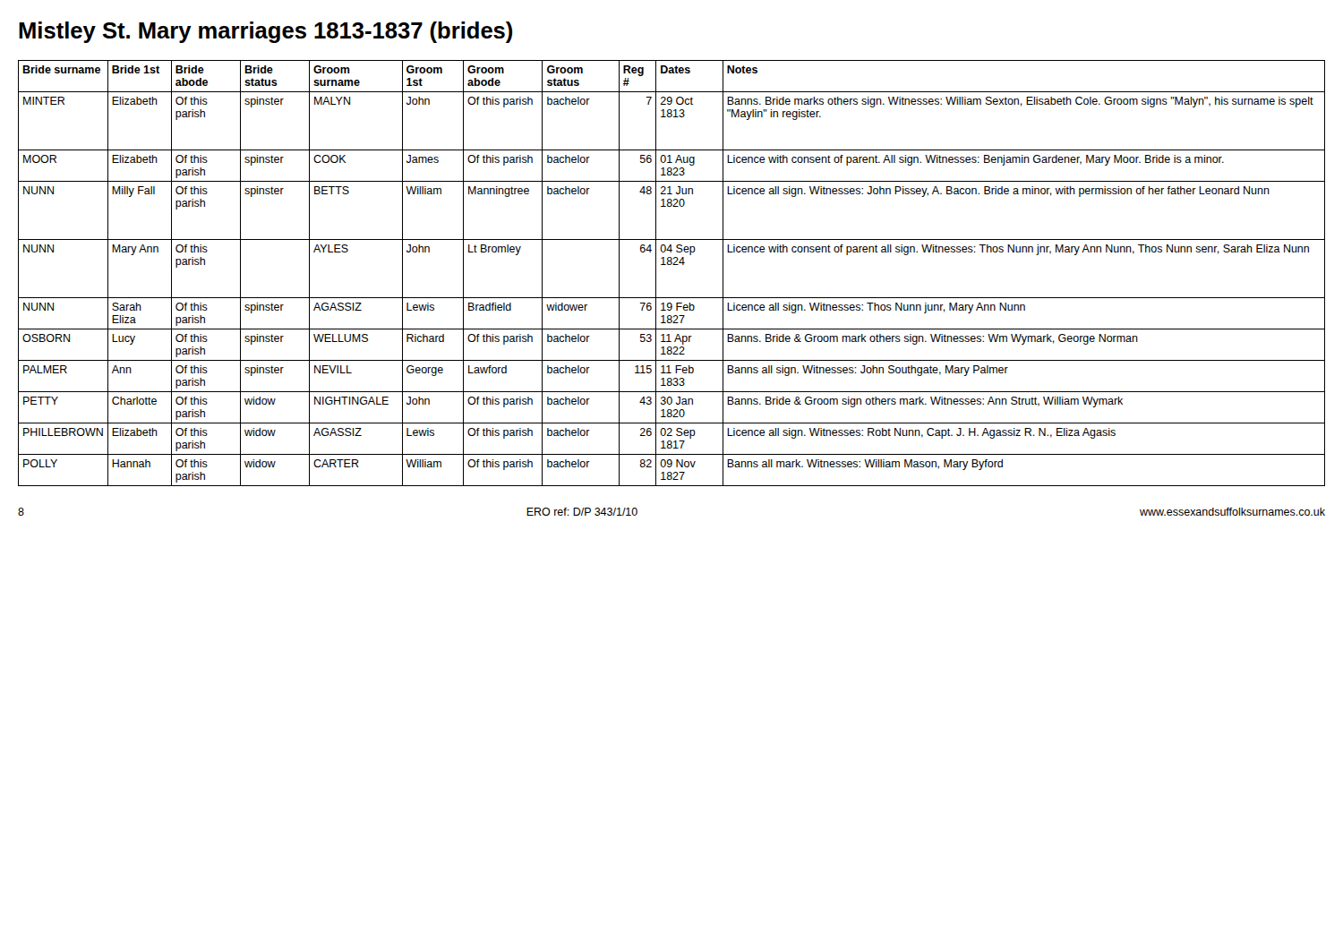Mistley St. Mary marriages 1813-1837 (brides)
| Bride surname | Bride 1st | Bride abode | Bride status | Groom surname | Groom 1st | Groom abode | Groom status | Reg # | Dates | Notes |
| --- | --- | --- | --- | --- | --- | --- | --- | --- | --- | --- |
| MINTER | Elizabeth | Of this parish | spinster | MALYN | John | Of this parish | bachelor | 7 | 29 Oct 1813 | Banns. Bride marks others sign. Witnesses: William Sexton, Elisabeth Cole. Groom signs "Malyn", his surname is spelt "Maylin" in register. |
| MOOR | Elizabeth | Of this parish | spinster | COOK | James | Of this parish | bachelor | 56 | 01 Aug 1823 | Licence with consent of parent. All sign. Witnesses: Benjamin Gardener, Mary Moor. Bride is a minor. |
| NUNN | Milly Fall | Of this parish | spinster | BETTS | William | Manningtree | bachelor | 48 | 21 Jun 1820 | Licence all sign. Witnesses: John Pissey, A. Bacon. Bride a minor, with permission of her father Leonard Nunn |
| NUNN | Mary Ann | Of this parish | | AYLES | John | Lt Bromley | | 64 | 04 Sep 1824 | Licence with consent of parent all sign. Witnesses: Thos Nunn jnr, Mary Ann Nunn, Thos Nunn senr, Sarah Eliza Nunn |
| NUNN | Sarah Eliza | Of this parish | spinster | AGASSIZ | Lewis | Bradfield | widower | 76 | 19 Feb 1827 | Licence all sign. Witnesses: Thos Nunn junr, Mary Ann Nunn |
| OSBORN | Lucy | Of this parish | spinster | WELLUMS | Richard | Of this parish | bachelor | 53 | 11 Apr 1822 | Banns. Bride & Groom mark others sign. Witnesses: Wm Wymark, George Norman |
| PALMER | Ann | Of this parish | spinster | NEVILL | George | Lawford | bachelor | 115 | 11 Feb 1833 | Banns all sign. Witnesses: John Southgate, Mary Palmer |
| PETTY | Charlotte | Of this parish | widow | NIGHTINGALE | John | Of this parish | bachelor | 43 | 30 Jan 1820 | Banns. Bride & Groom sign others mark. Witnesses: Ann Strutt, William Wymark |
| PHILLEBROWN | Elizabeth | Of this parish | widow | AGASSIZ | Lewis | Of this parish | bachelor | 26 | 02 Sep 1817 | Licence all sign. Witnesses: Robt Nunn, Capt. J. H. Agassiz R. N., Eliza Agasis |
| POLLY | Hannah | Of this parish | widow | CARTER | William | Of this parish | bachelor | 82 | 09 Nov 1827 | Banns all mark. Witnesses: William Mason, Mary Byford |
8 ERO ref: D/P 343/1/10 www.essexandsuffolksurnames.co.uk